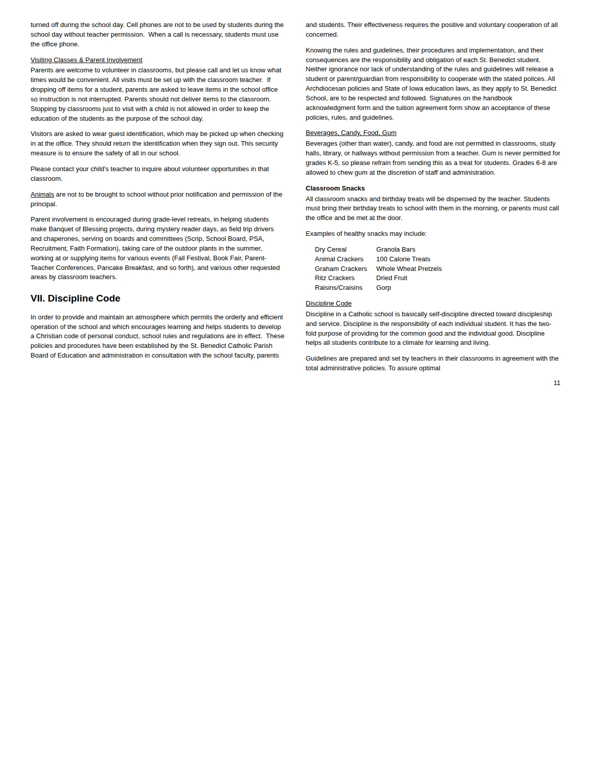turned off during the school day. Cell phones are not to be used by students during the school day without teacher permission. When a call is necessary, students must use the office phone.
Visiting Classes & Parent Involvement
Parents are welcome to volunteer in classrooms, but please call and let us know what times would be convenient. All visits must be set up with the classroom teacher. If dropping off items for a student, parents are asked to leave items in the school office so instruction is not interrupted. Parents should not deliver items to the classroom. Stopping by classrooms just to visit with a child is not allowed in order to keep the education of the students as the purpose of the school day.
Visitors are asked to wear guest identification, which may be picked up when checking in at the office. They should return the identification when they sign out. This security measure is to ensure the safety of all in our school.
Please contact your child's teacher to inquire about volunteer opportunities in that classroom.
Animals are not to be brought to school without prior notification and permission of the principal.
Parent involvement is encouraged during grade-level retreats, in helping students make Banquet of Blessing projects, during mystery reader days, as field trip drivers and chaperones, serving on boards and committees (Scrip, School Board, PSA, Recruitment, Faith Formation), taking care of the outdoor plants in the summer, working at or supplying items for various events (Fall Festival, Book Fair, Parent-Teacher Conferences, Pancake Breakfast, and so forth), and various other requested areas by classroom teachers.
VII. Discipline Code
In order to provide and maintain an atmosphere which permits the orderly and efficient operation of the school and which encourages learning and helps students to develop a Christian code of personal conduct, school rules and regulations are in effect. These policies and procedures have been established by the St. Benedict Catholic Parish Board of Education and administration in consultation with the school faculty, parents and students. Their effectiveness requires the positive and voluntary cooperation of all concerned.
Knowing the rules and guidelines, their procedures and implementation, and their consequences are the responsibility and obligation of each St. Benedict student. Neither ignorance nor lack of understanding of the rules and guidelines will release a student or parent/guardian from responsibility to cooperate with the stated polices. All Archdiocesan policies and State of Iowa education laws, as they apply to St. Benedict School, are to be respected and followed. Signatures on the handbook acknowledgment form and the tuition agreement form show an acceptance of these policies, rules, and guidelines.
Beverages, Candy, Food, Gum
Beverages (other than water), candy, and food are not permitted in classrooms, study halls, library, or hallways without permission from a teacher. Gum is never permitted for grades K-5, so please refrain from sending this as a treat for students. Grades 6-8 are allowed to chew gum at the discretion of staff and administration.
Classroom Snacks
All classroom snacks and birthday treats will be dispensed by the teacher. Students must bring their birthday treats to school with them in the morning, or parents must call the office and be met at the door.
Examples of healthy snacks may include:
| Dry Cereal | Granola Bars |
| Animal Crackers | 100 Calorie Treats |
| Graham Crackers | Whole Wheat Pretzels |
| Ritz Crackers | Dried Fruit |
| Raisins/Craisins | Gorp |
Discipline Code
Discipline in a Catholic school is basically self-discipline directed toward discipleship and service. Discipline is the responsibility of each individual student. It has the two-fold purpose of providing for the common good and the individual good. Discipline helps all students contribute to a climate for learning and living.
Guidelines are prepared and set by teachers in their classrooms in agreement with the total administrative policies. To assure optimal
11